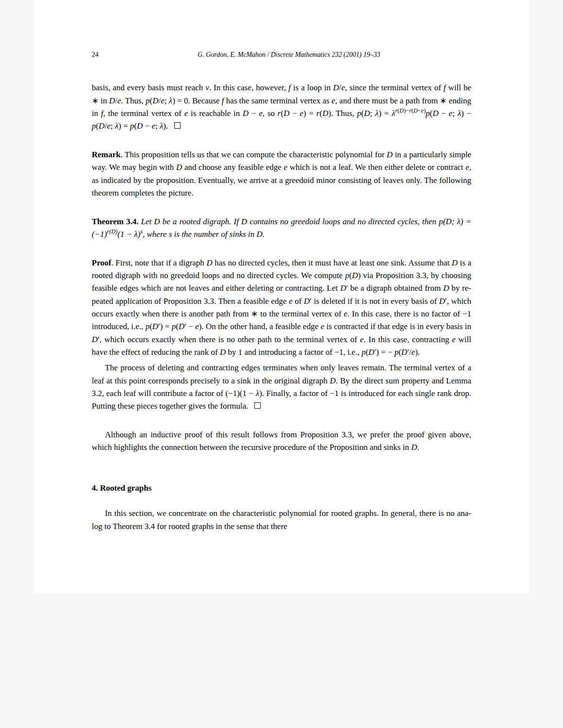24 G. Gordon, E. McMahon / Discrete Mathematics 232 (2001) 19–33
basis, and every basis must reach v. In this case, however, f is a loop in D/e, since the terminal vertex of f will be ∗ in D/e. Thus, p(D/e; λ) = 0. Because f has the same terminal vertex as e, and there must be a path from ∗ ending in f, the terminal vertex of e is reachable in D − e, so r(D − e) = r(D). Thus, p(D; λ) = λr(D)−r(D−e)p(D − e; λ) − p(D/e; λ) = p(D − e; λ).
Remark. This proposition tells us that we can compute the characteristic polynomial for D in a particularly simple way. We may begin with D and choose any feasible edge e which is not a leaf. We then either delete or contract e, as indicated by the proposition. Eventually, we arrive at a greedoid minor consisting of leaves only. The following theorem completes the picture.
Theorem 3.4. Let D be a rooted digraph. If D contains no greedoid loops and no directed cycles, then p(D; λ) = (−1)r(D)(1 − λ)s, where s is the number of sinks in D.
Proof. First, note that if a digraph D has no directed cycles, then it must have at least one sink. Assume that D is a rooted digraph with no greedoid loops and no directed cycles. We compute p(D) via Proposition 3.3, by choosing feasible edges which are not leaves and either deleting or contracting. Let D′ be a digraph obtained from D by repeated application of Proposition 3.3. Then a feasible edge e of D′ is deleted if it is not in every basis of D′, which occurs exactly when there is another path from ∗ to the terminal vertex of e. In this case, there is no factor of −1 introduced, i.e., p(D′) = p(D′ − e). On the other hand, a feasible edge e is contracted if that edge is in every basis in D′, which occurs exactly when there is no other path to the terminal vertex of e. In this case, contracting e will have the effect of reducing the rank of D by 1 and introducing a factor of −1, i.e., p(D′) = − p(D′/e).
The process of deleting and contracting edges terminates when only leaves remain. The terminal vertex of a leaf at this point corresponds precisely to a sink in the original digraph D. By the direct sum property and Lemma 3.2, each leaf will contribute a factor of (−1)(1 − λ). Finally, a factor of −1 is introduced for each single rank drop. Putting these pieces together gives the formula.
Although an inductive proof of this result follows from Proposition 3.3, we prefer the proof given above, which highlights the connection between the recursive procedure of the Proposition and sinks in D.
4. Rooted graphs
In this section, we concentrate on the characteristic polynomial for rooted graphs. In general, there is no analog to Theorem 3.4 for rooted graphs in the sense that there